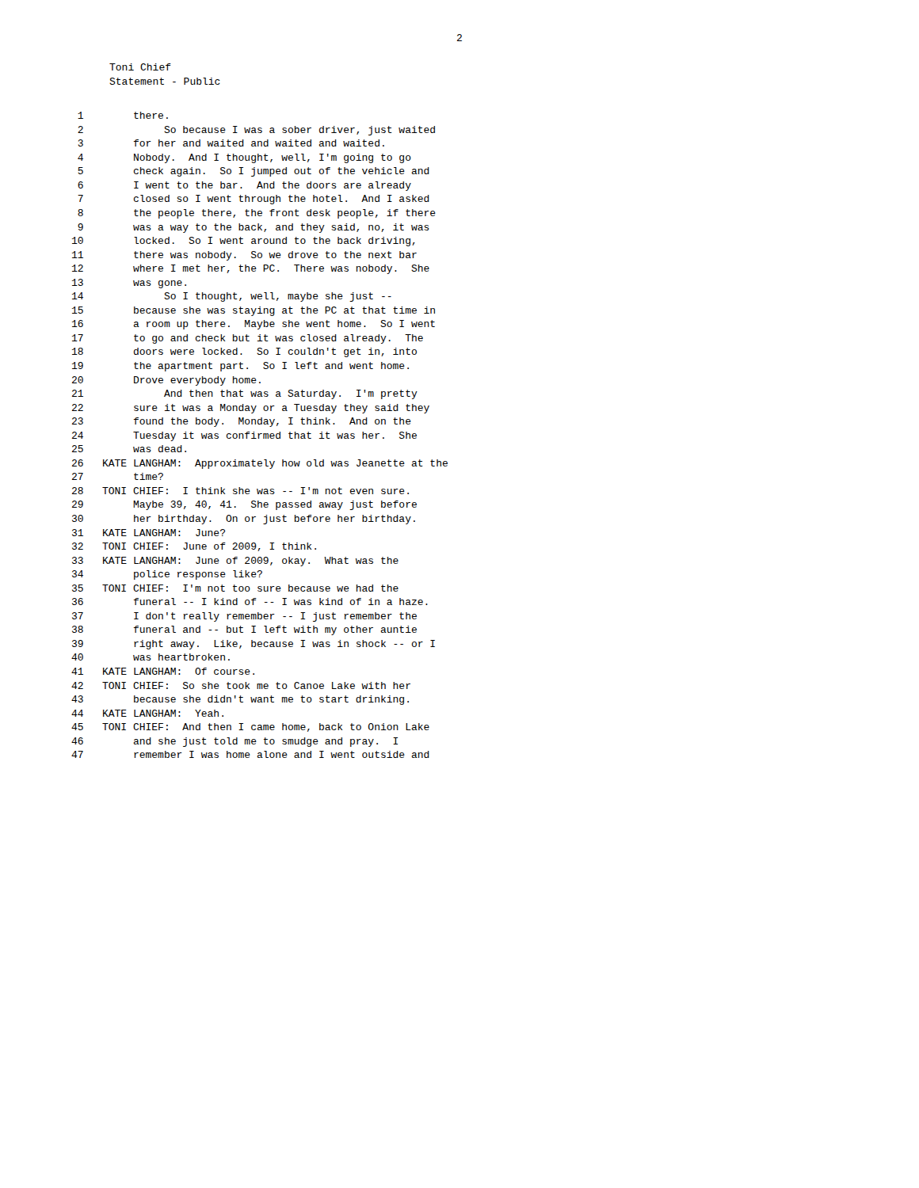2
Toni Chief
Statement - Public
| 1 | there. |
| 2 | So because I was a sober driver, just waited |
| 3 | for her and waited and waited and waited. |
| 4 | Nobody. And I thought, well, I'm going to go |
| 5 | check again. So I jumped out of the vehicle and |
| 6 | I went to the bar. And the doors are already |
| 7 | closed so I went through the hotel. And I asked |
| 8 | the people there, the front desk people, if there |
| 9 | was a way to the back, and they said, no, it was |
| 10 | locked. So I went around to the back driving, |
| 11 | there was nobody. So we drove to the next bar |
| 12 | where I met her, the PC. There was nobody. She |
| 13 | was gone. |
| 14 | So I thought, well, maybe she just -- |
| 15 | because she was staying at the PC at that time in |
| 16 | a room up there. Maybe she went home. So I went |
| 17 | to go and check but it was closed already. The |
| 18 | doors were locked. So I couldn't get in, into |
| 19 | the apartment part. So I left and went home. |
| 20 | Drove everybody home. |
| 21 | And then that was a Saturday. I'm pretty |
| 22 | sure it was a Monday or a Tuesday they said they |
| 23 | found the body. Monday, I think. And on the |
| 24 | Tuesday it was confirmed that it was her. She |
| 25 | was dead. |
| 26 | KATE LANGHAM: Approximately how old was Jeanette at the |
| 27 | time? |
| 28 | TONI CHIEF: I think she was -- I'm not even sure. |
| 29 | Maybe 39, 40, 41. She passed away just before |
| 30 | her birthday. On or just before her birthday. |
| 31 | KATE LANGHAM: June? |
| 32 | TONI CHIEF: June of 2009, I think. |
| 33 | KATE LANGHAM: June of 2009, okay. What was the |
| 34 | police response like? |
| 35 | TONI CHIEF: I'm not too sure because we had the |
| 36 | funeral -- I kind of -- I was kind of in a haze. |
| 37 | I don't really remember -- I just remember the |
| 38 | funeral and -- but I left with my other auntie |
| 39 | right away. Like, because I was in shock -- or I |
| 40 | was heartbroken. |
| 41 | KATE LANGHAM: Of course. |
| 42 | TONI CHIEF: So she took me to Canoe Lake with her |
| 43 | because she didn't want me to start drinking. |
| 44 | KATE LANGHAM: Yeah. |
| 45 | TONI CHIEF: And then I came home, back to Onion Lake |
| 46 | and she just told me to smudge and pray. I |
| 47 | remember I was home alone and I went outside and |